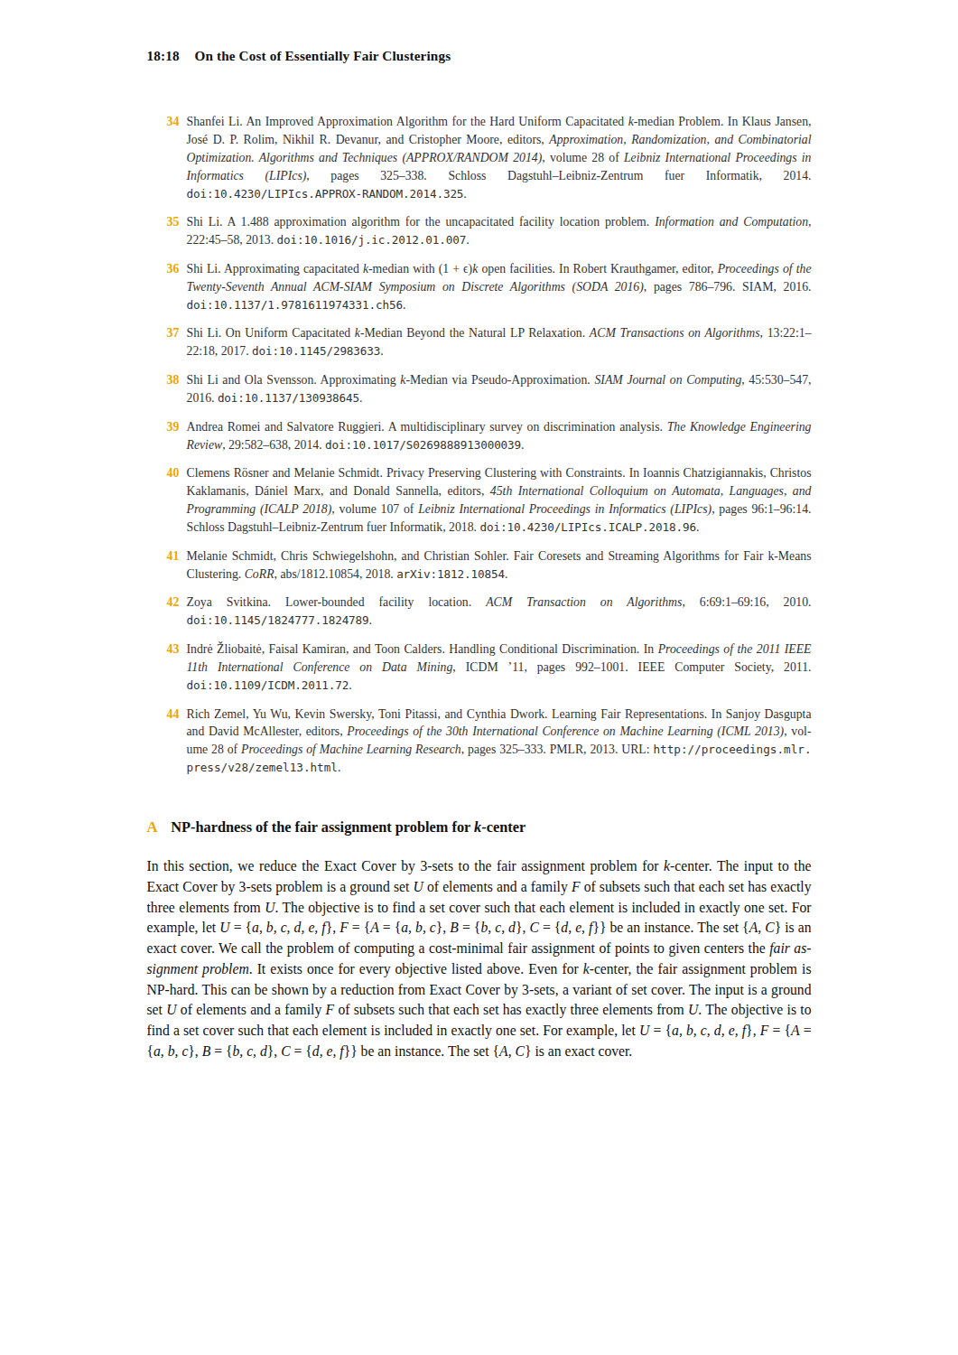18:18 On the Cost of Essentially Fair Clusterings
34 Shanfei Li. An Improved Approximation Algorithm for the Hard Uniform Capacitated k-median Problem. In Klaus Jansen, José D. P. Rolim, Nikhil R. Devanur, and Cristopher Moore, editors, Approximation, Randomization, and Combinatorial Optimization. Algorithms and Techniques (APPROX/RANDOM 2014), volume 28 of Leibniz International Proceedings in Informatics (LIPIcs), pages 325–338. Schloss Dagstuhl–Leibniz-Zentrum fuer Informatik, 2014. doi:10.4230/LIPIcs.APPROX-RANDOM.2014.325.
35 Shi Li. A 1.488 approximation algorithm for the uncapacitated facility location problem. Information and Computation, 222:45–58, 2013. doi:10.1016/j.ic.2012.01.007.
36 Shi Li. Approximating capacitated k-median with (1 + ϵ)k open facilities. In Robert Krauthgamer, editor, Proceedings of the Twenty-Seventh Annual ACM-SIAM Symposium on Discrete Algorithms (SODA 2016), pages 786–796. SIAM, 2016. doi:10.1137/1.9781611974331.ch56.
37 Shi Li. On Uniform Capacitated k-Median Beyond the Natural LP Relaxation. ACM Transactions on Algorithms, 13:22:1–22:18, 2017. doi:10.1145/2983633.
38 Shi Li and Ola Svensson. Approximating k-Median via Pseudo-Approximation. SIAM Journal on Computing, 45:530–547, 2016. doi:10.1137/130938645.
39 Andrea Romei and Salvatore Ruggieri. A multidisciplinary survey on discrimination analysis. The Knowledge Engineering Review, 29:582–638, 2014. doi:10.1017/S0269888913000039.
40 Clemens Rösner and Melanie Schmidt. Privacy Preserving Clustering with Constraints. In Ioannis Chatzigiannakis, Christos Kaklamanis, Dániel Marx, and Donald Sannella, editors, 45th International Colloquium on Automata, Languages, and Programming (ICALP 2018), volume 107 of Leibniz International Proceedings in Informatics (LIPIcs), pages 96:1–96:14. Schloss Dagstuhl–Leibniz-Zentrum fuer Informatik, 2018. doi:10.4230/LIPIcs.ICALP.2018.96.
41 Melanie Schmidt, Chris Schwiegelshohn, and Christian Sohler. Fair Coresets and Streaming Algorithms for Fair k-Means Clustering. CoRR, abs/1812.10854, 2018. arXiv:1812.10854.
42 Zoya Svitkina. Lower-bounded facility location. ACM Transaction on Algorithms, 6:69:1–69:16, 2010. doi:10.1145/1824777.1824789.
43 Indrė Žliobaitė, Faisal Kamiran, and Toon Calders. Handling Conditional Discrimination. In Proceedings of the 2011 IEEE 11th International Conference on Data Mining, ICDM ’11, pages 992–1001. IEEE Computer Society, 2011. doi:10.1109/ICDM.2011.72.
44 Rich Zemel, Yu Wu, Kevin Swersky, Toni Pitassi, and Cynthia Dwork. Learning Fair Representations. In Sanjoy Dasgupta and David McAllester, editors, Proceedings of the 30th International Conference on Machine Learning (ICML 2013), volume 28 of Proceedings of Machine Learning Research, pages 325–333. PMLR, 2013. URL: http://proceedings.mlr.press/v28/zemel13.html.
ANP-hardness of the fair assignment problem for k-center
In this section, we reduce the Exact Cover by 3-sets to the fair assignment problem for k-center. The input to the Exact Cover by 3-sets problem is a ground set U of elements and a family F of subsets such that each set has exactly three elements from U. The objective is to find a set cover such that each element is included in exactly one set. For example, let U = {a, b, c, d, e, f}, F = {A = {a, b, c}, B = {b, c, d}, C = {d, e, f}} be an instance. The set {A, C} is an exact cover. We call the problem of computing a cost-minimal fair assignment of points to given centers the fair assignment problem. It exists once for every objective listed above. Even for k-center, the fair assignment problem is NP-hard. This can be shown by a reduction from Exact Cover by 3-sets, a variant of set cover. The input is a ground set U of elements and a family F of subsets such that each set has exactly three elements from U. The objective is to find a set cover such that each element is included in exactly one set. For example, let U = {a, b, c, d, e, f}, F = {A = {a, b, c}, B = {b, c, d}, C = {d, e, f}} be an instance. The set {A, C} is an exact cover.